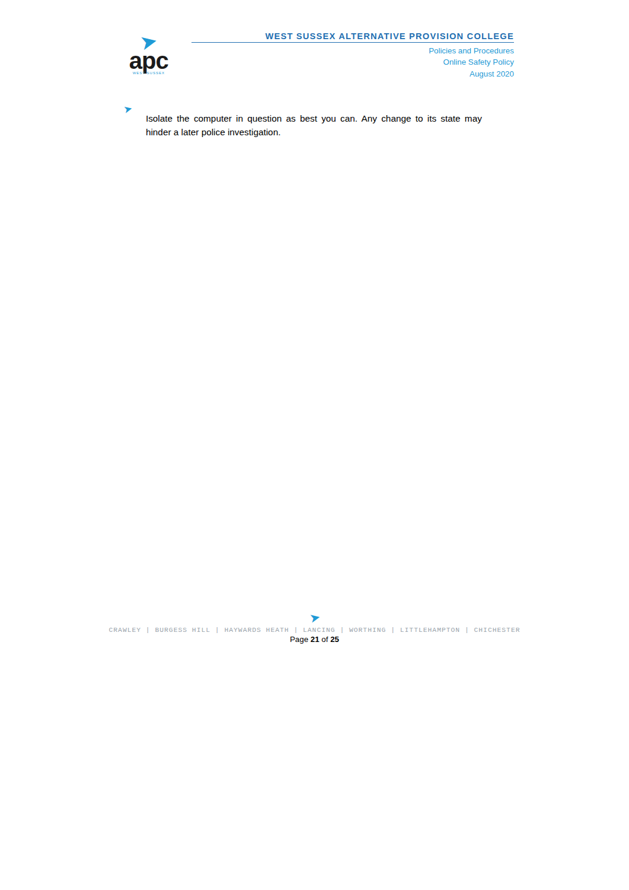➤ apc WEST SUSSEX
West Sussex Alternative Provision College
Policies and Procedures
Online Safety Policy
August 2020
➤
Isolate the computer in question as best you can. Any change to its state may hinder a later police investigation.
➤
CRAWLEY | BURGESS HILL | HAYWARDS HEATH | LANCING | WORTHING | LITTLEHAMPTON | CHICHESTER
Page 21 of 25